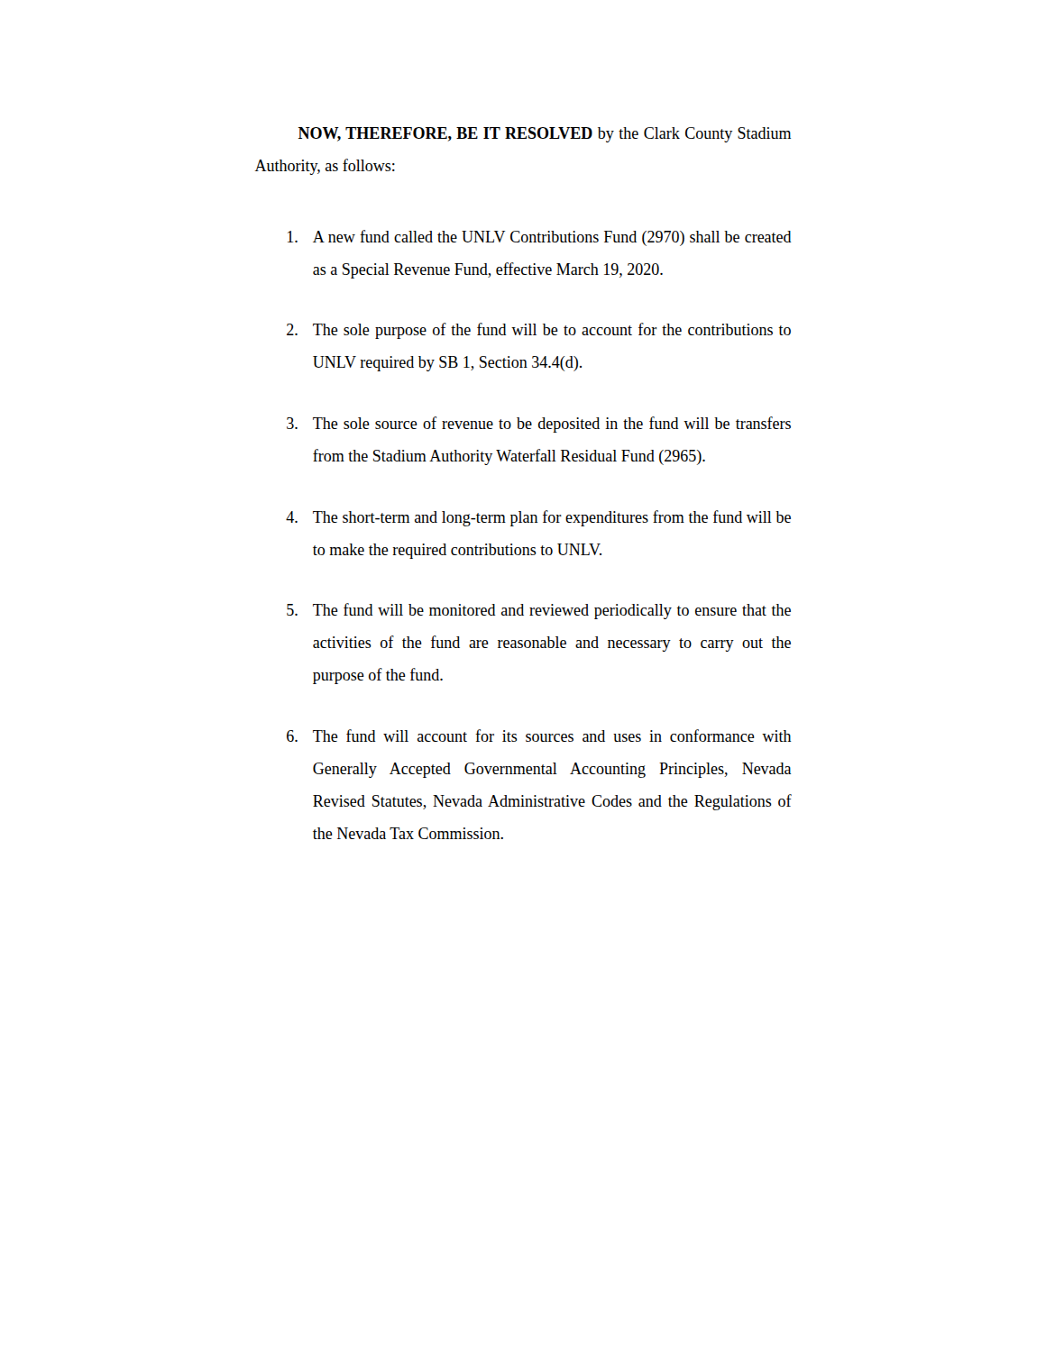NOW, THEREFORE, BE IT RESOLVED by the Clark County Stadium Authority, as follows:
A new fund called the UNLV Contributions Fund (2970) shall be created as a Special Revenue Fund, effective March 19, 2020.
The sole purpose of the fund will be to account for the contributions to UNLV required by SB 1, Section 34.4(d).
The sole source of revenue to be deposited in the fund will be transfers from the Stadium Authority Waterfall Residual Fund (2965).
The short-term and long-term plan for expenditures from the fund will be to make the required contributions to UNLV.
The fund will be monitored and reviewed periodically to ensure that the activities of the fund are reasonable and necessary to carry out the purpose of the fund.
The fund will account for its sources and uses in conformance with Generally Accepted Governmental Accounting Principles, Nevada Revised Statutes, Nevada Administrative Codes and the Regulations of the Nevada Tax Commission.